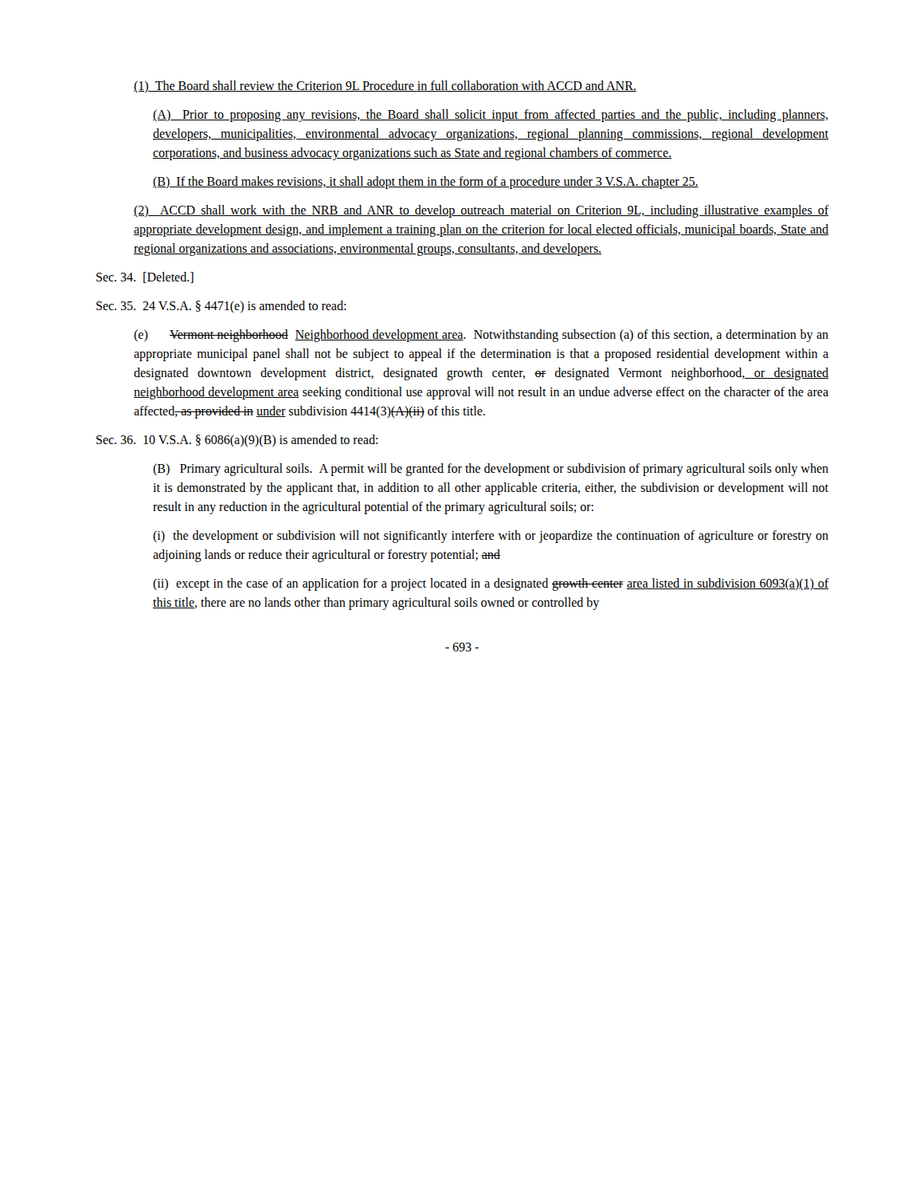(1) The Board shall review the Criterion 9L Procedure in full collaboration with ACCD and ANR.
(A) Prior to proposing any revisions, the Board shall solicit input from affected parties and the public, including planners, developers, municipalities, environmental advocacy organizations, regional planning commissions, regional development corporations, and business advocacy organizations such as State and regional chambers of commerce.
(B) If the Board makes revisions, it shall adopt them in the form of a procedure under 3 V.S.A. chapter 25.
(2) ACCD shall work with the NRB and ANR to develop outreach material on Criterion 9L, including illustrative examples of appropriate development design, and implement a training plan on the criterion for local elected officials, municipal boards, State and regional organizations and associations, environmental groups, consultants, and developers.
Sec. 34. [Deleted.]
Sec. 35. 24 V.S.A. § 4471(e) is amended to read:
(e) Vermont neighborhood Neighborhood development area. Notwithstanding subsection (a) of this section, a determination by an appropriate municipal panel shall not be subject to appeal if the determination is that a proposed residential development within a designated downtown development district, designated growth center, or designated Vermont neighborhood, or designated neighborhood development area seeking conditional use approval will not result in an undue adverse effect on the character of the area affected, as provided in under subdivision 4414(3)(A)(ii) of this title.
Sec. 36. 10 V.S.A. § 6086(a)(9)(B) is amended to read:
(B) Primary agricultural soils. A permit will be granted for the development or subdivision of primary agricultural soils only when it is demonstrated by the applicant that, in addition to all other applicable criteria, either, the subdivision or development will not result in any reduction in the agricultural potential of the primary agricultural soils; or:
(i) the development or subdivision will not significantly interfere with or jeopardize the continuation of agriculture or forestry on adjoining lands or reduce their agricultural or forestry potential; and
(ii) except in the case of an application for a project located in a designated growth center area listed in subdivision 6093(a)(1) of this title, there are no lands other than primary agricultural soils owned or controlled by
- 693 -